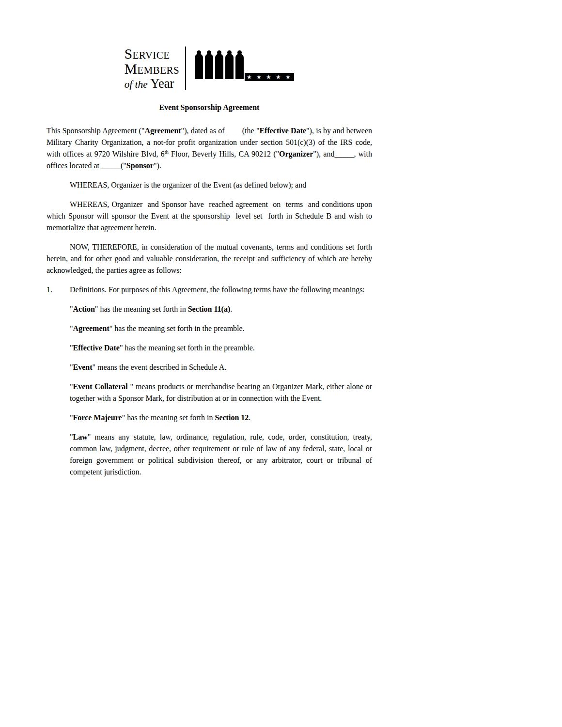Service Members of the Year ★ ★ ★ ★ ★
Event Sponsorship Agreement
This Sponsorship Agreement ("Agreement"), dated as of ____(the "Effective Date"), is by and between Military Charity Organization, a not-for profit organization under section 501(c)(3) of the IRS code, with offices at 9720 Wilshire Blvd, 6th Floor, Beverly Hills, CA 90212 ("Organizer"), and_____, with offices located at _____("Sponsor").
WHEREAS, Organizer is the organizer of the Event (as defined below); and
WHEREAS, Organizer and Sponsor have reached agreement on terms and conditions upon which Sponsor will sponsor the Event at the sponsorship level set forth in Schedule B and wish to memorialize that agreement herein.
NOW, THEREFORE, in consideration of the mutual covenants, terms and conditions set forth herein, and for other good and valuable consideration, the receipt and sufficiency of which are hereby acknowledged, the parties agree as follows:
1. Definitions. For purposes of this Agreement, the following terms have the following meanings:
"Action" has the meaning set forth in Section 11(a).
"Agreement" has the meaning set forth in the preamble.
"Effective Date" has the meaning set forth in the preamble.
"Event" means the event described in Schedule A.
"Event Collateral " means products or merchandise bearing an Organizer Mark, either alone or together with a Sponsor Mark, for distribution at or in connection with the Event.
"Force Majeure" has the meaning set forth in Section 12.
"Law" means any statute, law, ordinance, regulation, rule, code, order, constitution, treaty, common law, judgment, decree, other requirement or rule of law of any federal, state, local or foreign government or political subdivision thereof, or any arbitrator, court or tribunal of competent jurisdiction.